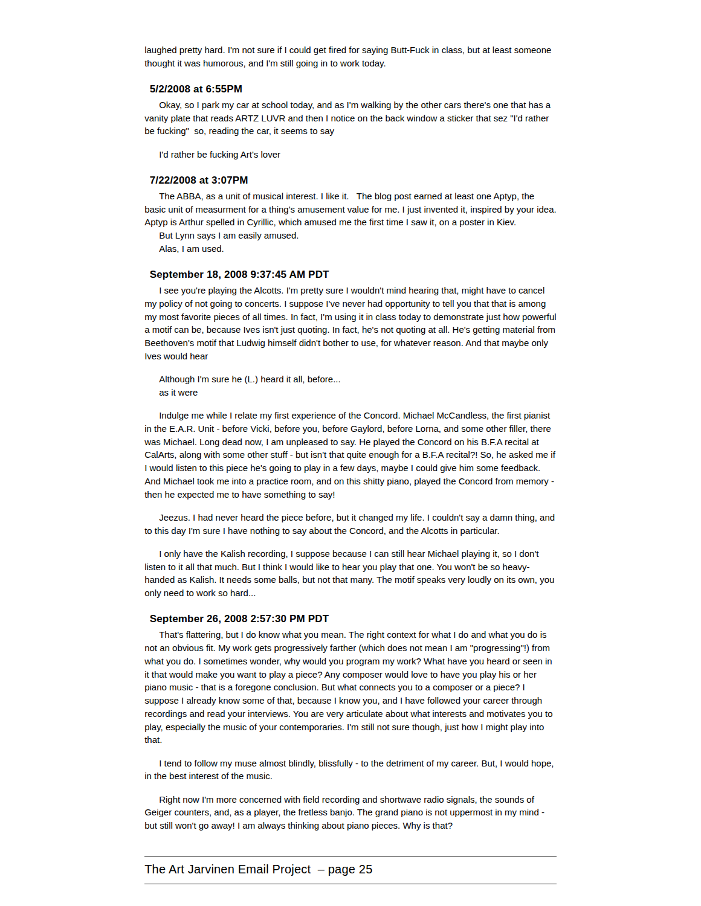laughed pretty hard. I'm not sure if I could get fired for saying Butt-Fuck in class, but at least someone thought it was humorous, and I'm still going in to work today.
5/2/2008 at 6:55PM
Okay, so I park my car at school today, and as I'm walking by the other cars there's one that has a vanity plate that reads ARTZ LUVR and then I notice on the back window a sticker that sez "I'd rather be fucking" so, reading the car, it seems to say
I'd rather be fucking Art's lover
7/22/2008 at 3:07PM
The ABBA, as a unit of musical interest. I like it. The blog post earned at least one Aptyp, the basic unit of measurment for a thing's amusement value for me. I just invented it, inspired by your idea. Aptyp is Arthur spelled in Cyrillic, which amused me the first time I saw it, on a poster in Kiev.
But Lynn says I am easily amused.
Alas, I am used.
September 18, 2008 9:37:45 AM PDT
I see you're playing the Alcotts. I'm pretty sure I wouldn't mind hearing that, might have to cancel my policy of not going to concerts. I suppose I've never had opportunity to tell you that that is among my most favorite pieces of all times. In fact, I'm using it in class today to demonstrate just how powerful a motif can be, because Ives isn't just quoting. In fact, he's not quoting at all. He's getting material from Beethoven's motif that Ludwig himself didn't bother to use, for whatever reason. And that maybe only Ives would hear
Although I'm sure he (L.) heard it all, before...
as it were
Indulge me while I relate my first experience of the Concord. Michael McCandless, the first pianist in the E.A.R. Unit - before Vicki, before you, before Gaylord, before Lorna, and some other filler, there was Michael. Long dead now, I am unpleased to say. He played the Concord on his B.F.A recital at CalArts, along with some other stuff - but isn't that quite enough for a B.F.A recital?! So, he asked me if I would listen to this piece he's going to play in a few days, maybe I could give him some feedback. And Michael took me into a practice room, and on this shitty piano, played the Concord from memory - then he expected me to have something to say!
Jeezus. I had never heard the piece before, but it changed my life. I couldn't say a damn thing, and to this day I'm sure I have nothing to say about the Concord, and the Alcotts in particular.
I only have the Kalish recording, I suppose because I can still hear Michael playing it, so I don't listen to it all that much. But I think I would like to hear you play that one. You won't be so heavy-handed as Kalish. It needs some balls, but not that many. The motif speaks very loudly on its own, you only need to work so hard...
September 26, 2008 2:57:30 PM PDT
That's flattering, but I do know what you mean. The right context for what I do and what you do is not an obvious fit. My work gets progressively farther (which does not mean I am "progressing"!) from what you do. I sometimes wonder, why would you program my work? What have you heard or seen in it that would make you want to play a piece? Any composer would love to have you play his or her piano music - that is a foregone conclusion. But what connects you to a composer or a piece? I suppose I already know some of that, because I know you, and I have followed your career through recordings and read your interviews. You are very articulate about what interests and motivates you to play, especially the music of your contemporaries. I'm still not sure though, just how I might play into that.
I tend to follow my muse almost blindly, blissfully - to the detriment of my career. But, I would hope, in the best interest of the music.
Right now I'm more concerned with field recording and shortwave radio signals, the sounds of Geiger counters, and, as a player, the fretless banjo. The grand piano is not uppermost in my mind - but still won't go away! I am always thinking about piano pieces. Why is that?
The Art Jarvinen Email Project – page 25